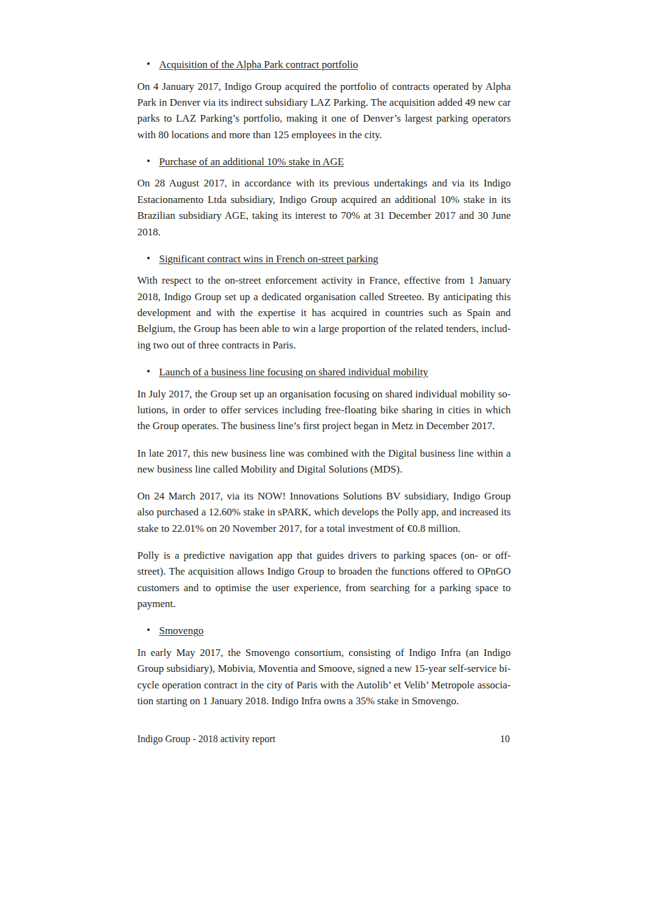Acquisition of the Alpha Park contract portfolio
On 4 January 2017, Indigo Group acquired the portfolio of contracts operated by Alpha Park in Denver via its indirect subsidiary LAZ Parking. The acquisition added 49 new car parks to LAZ Parking’s portfolio, making it one of Denver’s largest parking operators with 80 locations and more than 125 employees in the city.
Purchase of an additional 10% stake in AGE
On 28 August 2017, in accordance with its previous undertakings and via its Indigo Estacionamento Ltda subsidiary, Indigo Group acquired an additional 10% stake in its Brazilian subsidiary AGE, taking its interest to 70% at 31 December 2017 and 30 June 2018.
Significant contract wins in French on-street parking
With respect to the on-street enforcement activity in France, effective from 1 January 2018, Indigo Group set up a dedicated organisation called Streeteo. By anticipating this development and with the expertise it has acquired in countries such as Spain and Belgium, the Group has been able to win a large proportion of the related tenders, including two out of three contracts in Paris.
Launch of a business line focusing on shared individual mobility
In July 2017, the Group set up an organisation focusing on shared individual mobility solutions, in order to offer services including free-floating bike sharing in cities in which the Group operates. The business line’s first project began in Metz in December 2017.
In late 2017, this new business line was combined with the Digital business line within a new business line called Mobility and Digital Solutions (MDS).
On 24 March 2017, via its NOW! Innovations Solutions BV subsidiary, Indigo Group also purchased a 12.60% stake in sPARK, which develops the Polly app, and increased its stake to 22.01% on 20 November 2017, for a total investment of €0.8 million.
Polly is a predictive navigation app that guides drivers to parking spaces (on- or off-street). The acquisition allows Indigo Group to broaden the functions offered to OPnGO customers and to optimise the user experience, from searching for a parking space to payment.
Smovengo
In early May 2017, the Smovengo consortium, consisting of Indigo Infra (an Indigo Group subsidiary), Mobivia, Moventia and Smoove, signed a new 15-year self-service bicycle operation contract in the city of Paris with the Autolib’ et Velib’ Metropole association starting on 1 January 2018. Indigo Infra owns a 35% stake in Smovengo.
Indigo Group - 2018 activity report
10